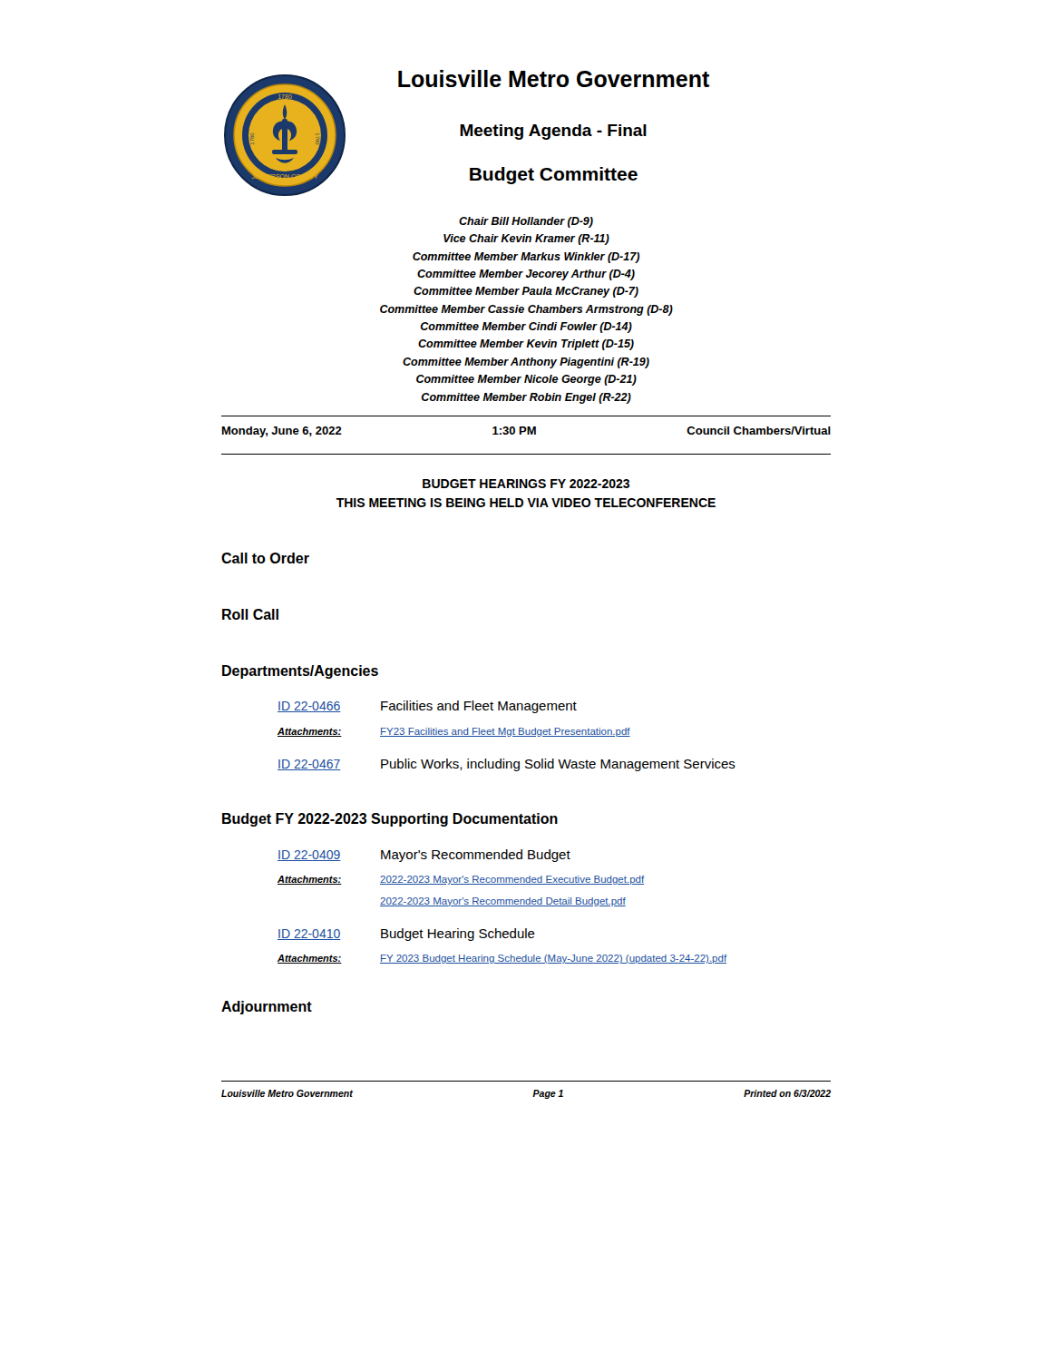1780 JEFFERSON COUNTY 1780 1780
Louisville Metro Government
Meeting Agenda - Final
Budget Committee
Chair Bill Hollander (D-9)
Vice Chair Kevin Kramer (R-11)
Committee Member Markus Winkler (D-17)
Committee Member Jecorey Arthur (D-4)
Committee Member Paula McCraney (D-7)
Committee Member Cassie Chambers Armstrong (D-8)
Committee Member Cindi Fowler (D-14)
Committee Member Kevin Triplett (D-15)
Committee Member Anthony Piagentini (R-19)
Committee Member Nicole George (D-21)
Committee Member Robin Engel (R-22)
Monday, June 6, 2022
1:30 PM
Council Chambers/Virtual
BUDGET HEARINGS FY 2022-2023
THIS MEETING IS BEING HELD VIA VIDEO TELECONFERENCE
Call to Order
Roll Call
Departments/Agencies
ID 22-0466
Facilities and Fleet Management
Attachments:
FY23 Facilities and Fleet Mgt Budget Presentation.pdf
ID 22-0467
Public Works, including Solid Waste Management Services
Budget FY 2022-2023 Supporting Documentation
ID 22-0409
Mayor's Recommended Budget
Attachments:
2022-2023 Mayor's Recommended Executive Budget.pdf 2022-2023 Mayor's Recommended Detail Budget.pdf
ID 22-0410
Budget Hearing Schedule
Attachments:
FY 2023 Budget Hearing Schedule (May-June 2022) (updated 3-24-22).pdf
Adjournment
Louisville Metro Government
Page 1
Printed on 6/3/2022